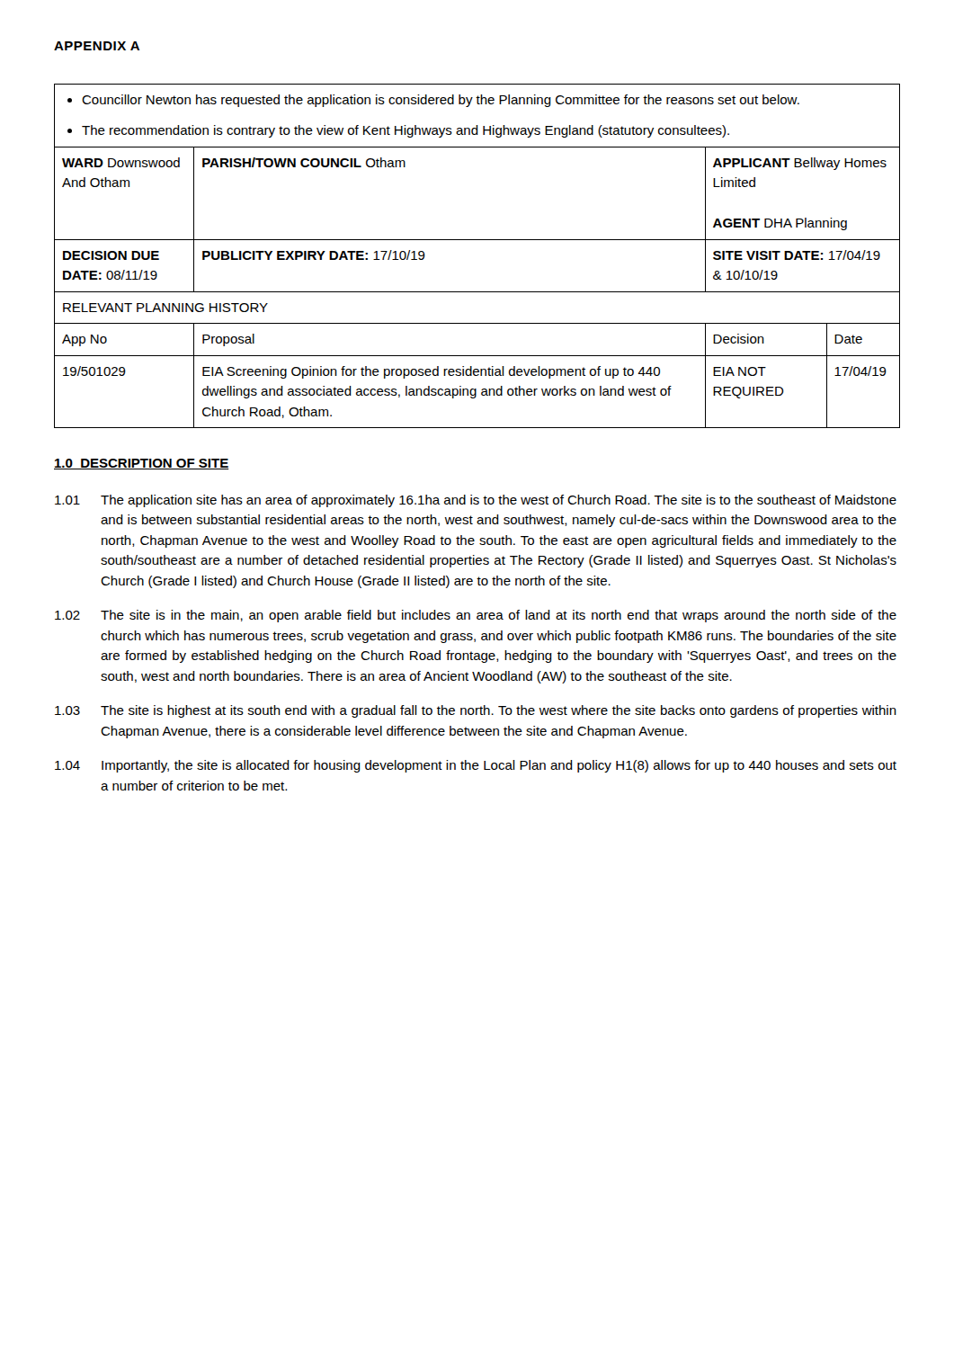APPENDIX A
| Councillor Newton has requested the application is considered by the Planning Committee for the reasons set out below. The recommendation is contrary to the view of Kent Highways and Highways England (statutory consultees). |
| WARD Downswood And Otham | PARISH/TOWN COUNCIL Otham | APPLICANT Bellway Homes Limited AGENT DHA Planning |
| DECISION DUE DATE: 08/11/19 | PUBLICITY EXPIRY DATE: 17/10/19 | SITE VISIT DATE: 17/04/19 & 10/10/19 |
| RELEVANT PLANNING HISTORY |
| App No | Proposal | Decision | Date |
| 19/501029 | EIA Screening Opinion for the proposed residential development of up to 440 dwellings and associated access, landscaping and other works on land west of Church Road, Otham. | EIA NOT REQUIRED | 17/04/19 |
1.0 DESCRIPTION OF SITE
1.01 The application site has an area of approximately 16.1ha and is to the west of Church Road. The site is to the southeast of Maidstone and is between substantial residential areas to the north, west and southwest, namely cul-de-sacs within the Downswood area to the north, Chapman Avenue to the west and Woolley Road to the south. To the east are open agricultural fields and immediately to the south/southeast are a number of detached residential properties at The Rectory (Grade II listed) and Squerryes Oast. St Nicholas's Church (Grade I listed) and Church House (Grade II listed) are to the north of the site.
1.02 The site is in the main, an open arable field but includes an area of land at its north end that wraps around the north side of the church which has numerous trees, scrub vegetation and grass, and over which public footpath KM86 runs. The boundaries of the site are formed by established hedging on the Church Road frontage, hedging to the boundary with 'Squerryes Oast', and trees on the south, west and north boundaries. There is an area of Ancient Woodland (AW) to the southeast of the site.
1.03 The site is highest at its south end with a gradual fall to the north. To the west where the site backs onto gardens of properties within Chapman Avenue, there is a considerable level difference between the site and Chapman Avenue.
1.04 Importantly, the site is allocated for housing development in the Local Plan and policy H1(8) allows for up to 440 houses and sets out a number of criterion to be met.